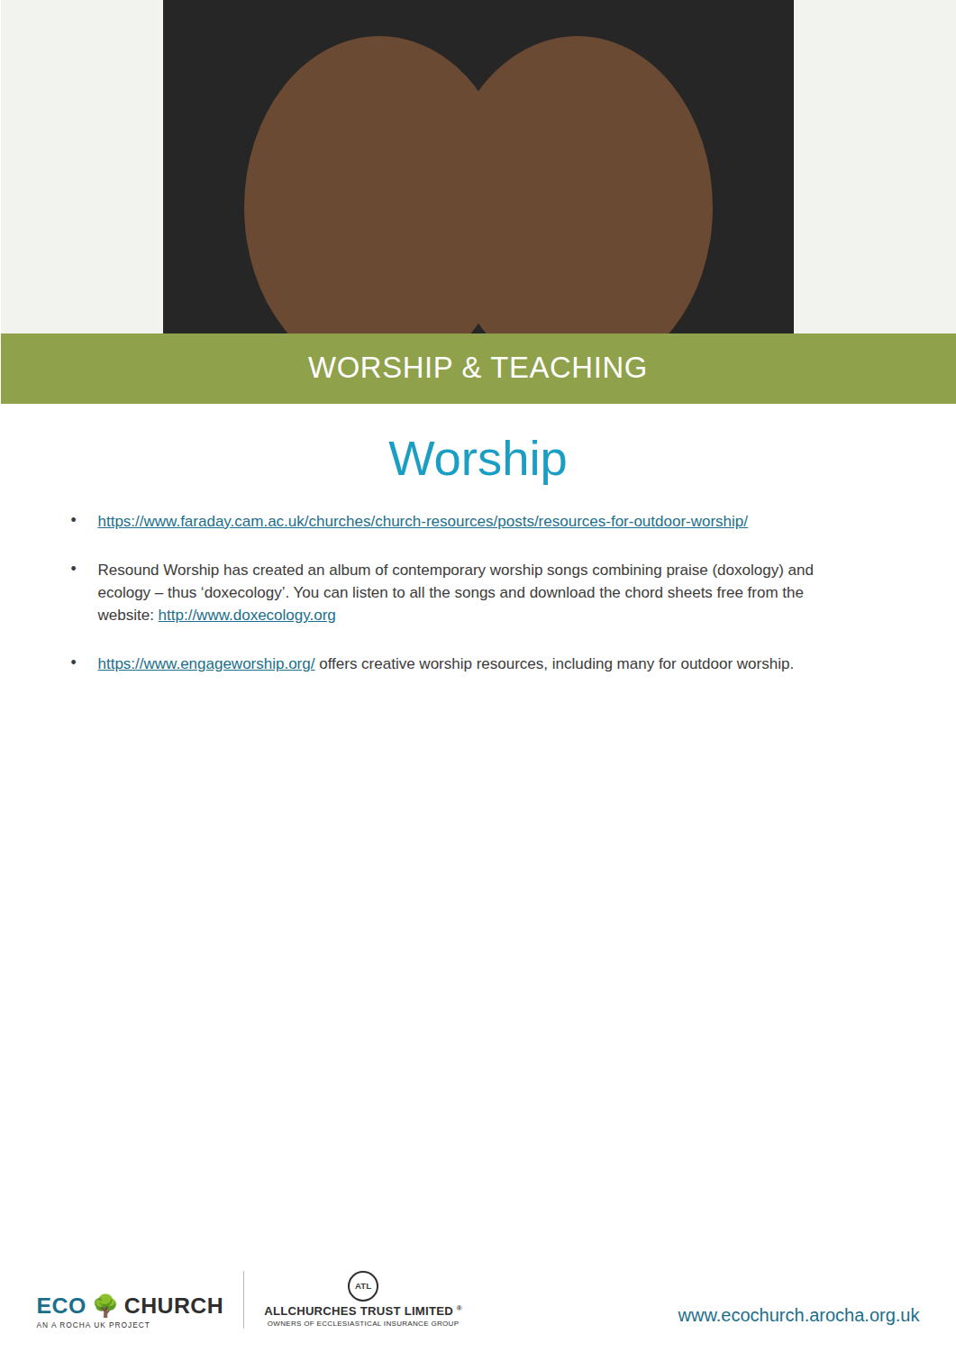Worship & Teaching
Worship
https://www.faraday.cam.ac.uk/churches/church-resources/posts/resources-for-outdoor-worship/
Resound Worship has created an album of contemporary worship songs combining praise (doxology) and ecology – thus ‘doxecology’. You can listen to all the songs and download the chord sheets free from the website: http://www.doxecology.org
https://www.engageworship.org/ offers creative worship resources, including many for outdoor worship.
ECO 🌳 CHURCH
An A Rocha UK project
ATL
ALLCHURCHES TRUST LIMITED ®
OWNERS OF ECCLESIASTICAL INSURANCE GROUP
www.ecochurch.arocha.org.uk